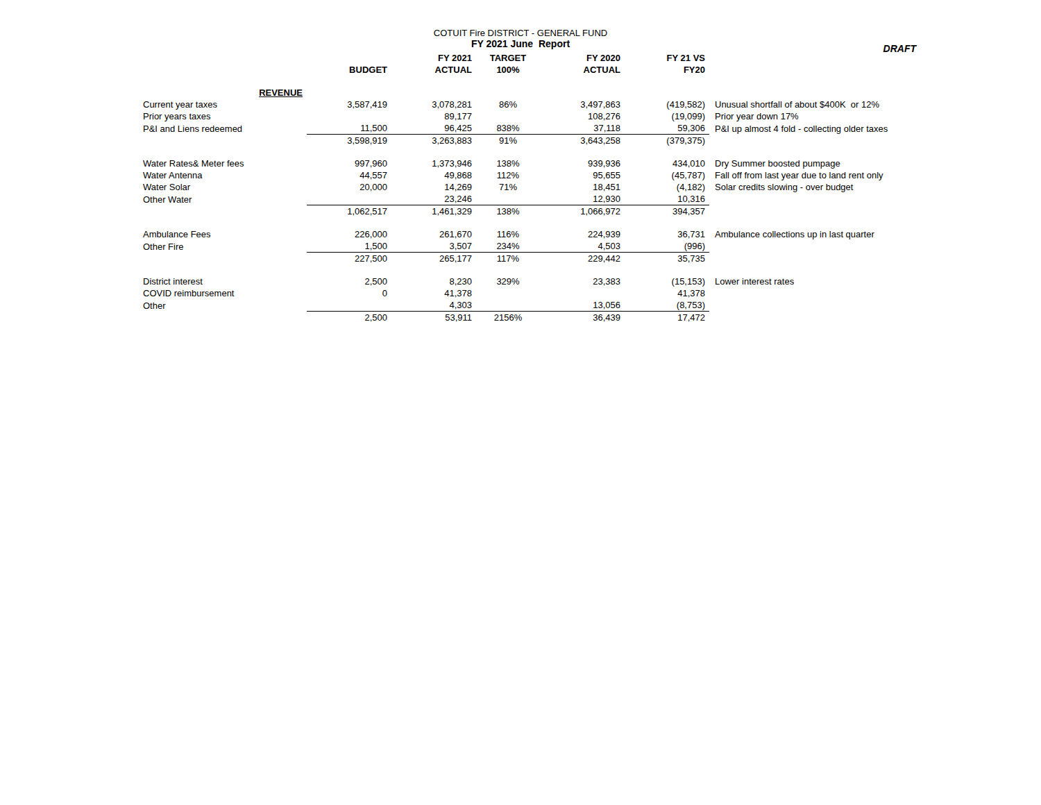COTUIT Fire DISTRICT - GENERAL FUND
FY 2021 June Report
DRAFT
| | | FY 2021 | TARGET | FY 2020 | FY 21 VS | |
| --- | --- | --- | --- | --- | --- | --- |
| | BUDGET | ACTUAL | 100% | ACTUAL | FY20 | |
| REVENUE | |
| Current year taxes | 3,587,419 | 3,078,281 | 86% | 3,497,863 | (419,582) | Unusual shortfall of about $400K or 12% |
| Prior years taxes | | 89,177 | | 108,276 | (19,099) | Prior year down 17% |
| P&I and Liens redeemed | 11,500 | 96,425 | 838% | 37,118 | 59,306 | P&I up almost 4 fold - collecting older taxes |
| | 3,598,919 | 3,263,883 | 91% | 3,643,258 | (379,375) | |
| Water Rates& Meter fees | 997,960 | 1,373,946 | 138% | 939,936 | 434,010 | Dry Summer boosted pumpage |
| Water Antenna | 44,557 | 49,868 | 112% | 95,655 | (45,787) | Fall off from last year due to land rent only |
| Water Solar | 20,000 | 14,269 | 71% | 18,451 | (4,182) | Solar credits slowing - over budget |
| Other Water | | 23,246 | | 12,930 | 10,316 | |
| | 1,062,517 | 1,461,329 | 138% | 1,066,972 | 394,357 | |
| Ambulance Fees | 226,000 | 261,670 | 116% | 224,939 | 36,731 | Ambulance collections up in last quarter |
| Other Fire | 1,500 | 3,507 | 234% | 4,503 | (996) | |
| | 227,500 | 265,177 | 117% | 229,442 | 35,735 | |
| District interest | 2,500 | 8,230 | 329% | 23,383 | (15,153) | Lower interest rates |
| COVID reimbursement | 0 | 41,378 | | | 41,378 | |
| Other | | 4,303 | | 13,056 | (8,753) | |
| | 2,500 | 53,911 | 2156% | 36,439 | 17,472 | |